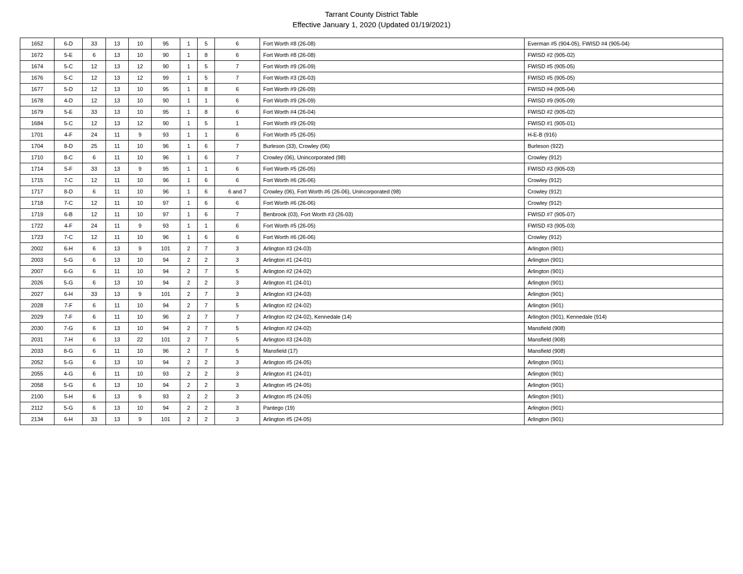Tarrant County District Table
Effective January 1, 2020 (Updated 01/19/2021)
| 1652 | 6-D | 33 | 13 | 10 | 95 | 1 | 5 | 6 | Fort Worth #8 (26-08) | Everman #5 (904-05), FWISD #4 (905-04) |
| 1672 | 5-E | 6 | 13 | 10 | 90 | 1 | 8 | 6 | Fort Worth #8 (26-08) | FWISD #2 (905-02) |
| 1674 | 5-C | 12 | 13 | 12 | 90 | 1 | 5 | 7 | Fort Worth #9 (26-09) | FWISD #5 (905-05) |
| 1676 | 5-C | 12 | 13 | 12 | 99 | 1 | 5 | 7 | Fort Worth #3 (26-03) | FWISD #5 (905-05) |
| 1677 | 5-D | 12 | 13 | 10 | 95 | 1 | 8 | 6 | Fort Worth #9 (26-09) | FWISD #4 (905-04) |
| 1678 | 4-D | 12 | 13 | 10 | 90 | 1 | 1 | 6 | Fort Worth #9 (26-09) | FWISD #9 (905-09) |
| 1679 | 5-E | 33 | 13 | 10 | 95 | 1 | 8 | 6 | Fort Worth #4 (26-04) | FWISD #2 (905-02) |
| 1684 | 5-C | 12 | 13 | 12 | 90 | 1 | 5 | 1 | Fort Worth #9 (26-09) | FWISD #1 (905-01) |
| 1701 | 4-F | 24 | 11 | 9 | 93 | 1 | 1 | 6 | Fort Worth #5 (26-05) | H-E-B (916) |
| 1704 | 8-D | 25 | 11 | 10 | 96 | 1 | 6 | 7 | Burleson (33), Crowley (06) | Burleson (922) |
| 1710 | 8-C | 6 | 11 | 10 | 96 | 1 | 6 | 7 | Crowley (06), Unincorporated (98) | Crowley (912) |
| 1714 | 5-F | 33 | 13 | 9 | 95 | 1 | 1 | 6 | Fort Worth #5 (26-05) | FWISD #3 (905-03) |
| 1715 | 7-C | 12 | 11 | 10 | 96 | 1 | 6 | 6 | Fort Worth #6 (26-06) | Crowley (912) |
| 1717 | 8-D | 6 | 11 | 10 | 96 | 1 | 6 | 6 and 7 | Crowley (06), Fort Worth #6 (26-06), Unincorporated (98) | Crowley (912) |
| 1718 | 7-C | 12 | 11 | 10 | 97 | 1 | 6 | 6 | Fort Worth #6 (26-06) | Crowley (912) |
| 1719 | 6-B | 12 | 11 | 10 | 97 | 1 | 6 | 7 | Benbrook (03), Fort Worth #3 (26-03) | FWISD #7 (905-07) |
| 1722 | 4-F | 24 | 11 | 9 | 93 | 1 | 1 | 6 | Fort Worth #5 (26-05) | FWISD #3 (905-03) |
| 1723 | 7-C | 12 | 11 | 10 | 96 | 1 | 6 | 6 | Fort Worth #6 (26-06) | Crowley (912) |
| 2002 | 6-H | 6 | 13 | 9 | 101 | 2 | 7 | 3 | Arlington #3 (24-03) | Arlington (901) |
| 2003 | 5-G | 6 | 13 | 10 | 94 | 2 | 2 | 3 | Arlington #1 (24-01) | Arlington (901) |
| 2007 | 6-G | 6 | 11 | 10 | 94 | 2 | 7 | 5 | Arlington #2 (24-02) | Arlington (901) |
| 2026 | 5-G | 6 | 13 | 10 | 94 | 2 | 2 | 3 | Arlington #1 (24-01) | Arlington (901) |
| 2027 | 6-H | 33 | 13 | 9 | 101 | 2 | 7 | 3 | Arlington #3 (24-03) | Arlington (901) |
| 2028 | 7-F | 6 | 11 | 10 | 94 | 2 | 7 | 5 | Arlington #2 (24-02) | Arlington (901) |
| 2029 | 7-F | 6 | 11 | 10 | 96 | 2 | 7 | 7 | Arlington #2 (24-02), Kennedale (14) | Arlington (901), Kennedale (914) |
| 2030 | 7-G | 6 | 13 | 10 | 94 | 2 | 7 | 5 | Arlington #2 (24-02) | Mansfield (908) |
| 2031 | 7-H | 6 | 13 | 22 | 101 | 2 | 7 | 5 | Arlington #3 (24-03) | Mansfield (908) |
| 2033 | 8-G | 6 | 11 | 10 | 96 | 2 | 7 | 5 | Mansfield (17) | Mansfield (908) |
| 2052 | 5-G | 6 | 13 | 10 | 94 | 2 | 2 | 3 | Arlington #5 (24-05) | Arlington (901) |
| 2055 | 4-G | 6 | 11 | 10 | 93 | 2 | 2 | 3 | Arlington #1 (24-01) | Arlington (901) |
| 2058 | 5-G | 6 | 13 | 10 | 94 | 2 | 2 | 3 | Arlington #5 (24-05) | Arlington (901) |
| 2100 | 5-H | 6 | 13 | 9 | 93 | 2 | 2 | 3 | Arlington #5 (24-05) | Arlington (901) |
| 2112 | 5-G | 6 | 13 | 10 | 94 | 2 | 2 | 3 | Pantego (19) | Arlington (901) |
| 2134 | 6-H | 33 | 13 | 9 | 101 | 2 | 2 | 3 | Arlington #5 (24-05) | Arlington (901) |